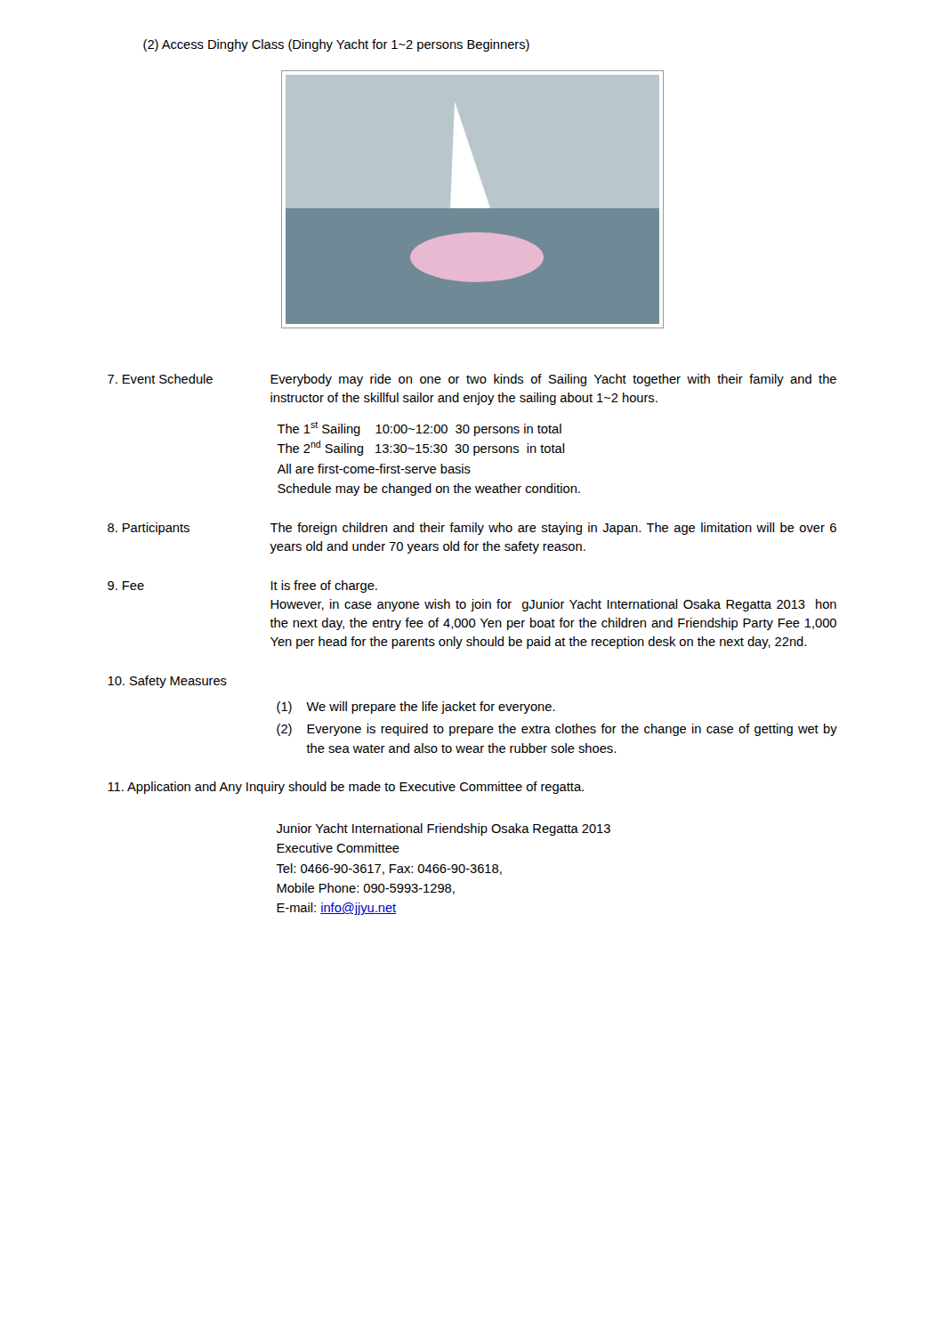(2) Access Dinghy Class (Dinghy Yacht for 1~2 persons Beginners)
7. Event Schedule
Everybody may ride on one or two kinds of Sailing Yacht together with their family and the instructor of the skillful sailor and enjoy the sailing about 1~2 hours.
The 1st Sailing 10:00~12:00 30 persons in total
The 2nd Sailing 13:30~15:30 30 persons in total
All are first-come-first-serve basis
Schedule may be changed on the weather condition.
8. Participants
The foreign children and their family who are staying in Japan. The age limitation will be over 6 years old and under 70 years old for the safety reason.
9. Fee
It is free of charge.
However, in case anyone wish to join for gJunior Yacht International Osaka Regatta 2013 hon the next day, the entry fee of 4,000 Yen per boat for the children and Friendship Party Fee 1,000 Yen per head for the parents only should be paid at the reception desk on the next day, 22nd.
10. Safety Measures
(1)
We will prepare the life jacket for everyone.
(2)
Everyone is required to prepare the extra clothes for the change in case of getting wet by the sea water and also to wear the rubber sole shoes.
11. Application and Any Inquiry should be made to Executive Committee of regatta.
Junior Yacht International Friendship Osaka Regatta 2013
Executive Committee
Tel: 0466-90-3617, Fax: 0466-90-3618,
Mobile Phone: 090-5993-1298,
E-mail: info@jjyu.net